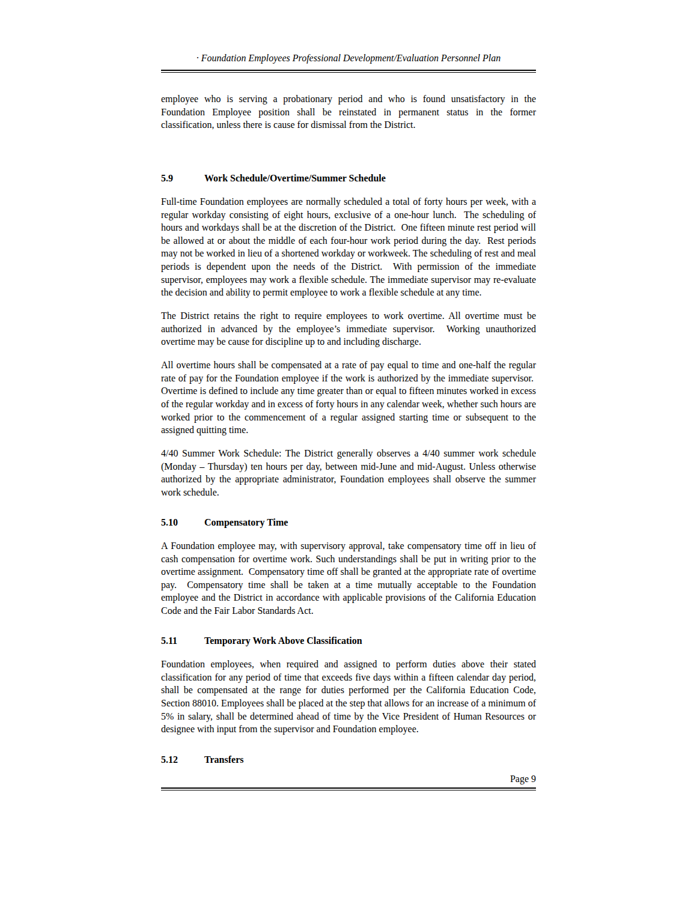· Foundation Employees Professional Development/Evaluation Personnel Plan
employee who is serving a probationary period and who is found unsatisfactory in the Foundation Employee position shall be reinstated in permanent status in the former classification, unless there is cause for dismissal from the District.
5.9 Work Schedule/Overtime/Summer Schedule
Full-time Foundation employees are normally scheduled a total of forty hours per week, with a regular workday consisting of eight hours, exclusive of a one-hour lunch. The scheduling of hours and workdays shall be at the discretion of the District. One fifteen minute rest period will be allowed at or about the middle of each four-hour work period during the day. Rest periods may not be worked in lieu of a shortened workday or workweek. The scheduling of rest and meal periods is dependent upon the needs of the District. With permission of the immediate supervisor, employees may work a flexible schedule. The immediate supervisor may re-evaluate the decision and ability to permit employee to work a flexible schedule at any time.
The District retains the right to require employees to work overtime. All overtime must be authorized in advanced by the employee’s immediate supervisor. Working unauthorized overtime may be cause for discipline up to and including discharge.
All overtime hours shall be compensated at a rate of pay equal to time and one-half the regular rate of pay for the Foundation employee if the work is authorized by the immediate supervisor. Overtime is defined to include any time greater than or equal to fifteen minutes worked in excess of the regular workday and in excess of forty hours in any calendar week, whether such hours are worked prior to the commencement of a regular assigned starting time or subsequent to the assigned quitting time.
4/40 Summer Work Schedule: The District generally observes a 4/40 summer work schedule (Monday – Thursday) ten hours per day, between mid-June and mid-August. Unless otherwise authorized by the appropriate administrator, Foundation employees shall observe the summer work schedule.
5.10 Compensatory Time
A Foundation employee may, with supervisory approval, take compensatory time off in lieu of cash compensation for overtime work. Such understandings shall be put in writing prior to the overtime assignment. Compensatory time off shall be granted at the appropriate rate of overtime pay. Compensatory time shall be taken at a time mutually acceptable to the Foundation employee and the District in accordance with applicable provisions of the California Education Code and the Fair Labor Standards Act.
5.11 Temporary Work Above Classification
Foundation employees, when required and assigned to perform duties above their stated classification for any period of time that exceeds five days within a fifteen calendar day period, shall be compensated at the range for duties performed per the California Education Code, Section 88010. Employees shall be placed at the step that allows for an increase of a minimum of 5% in salary, shall be determined ahead of time by the Vice President of Human Resources or designee with input from the supervisor and Foundation employee.
5.12 Transfers
Page 9